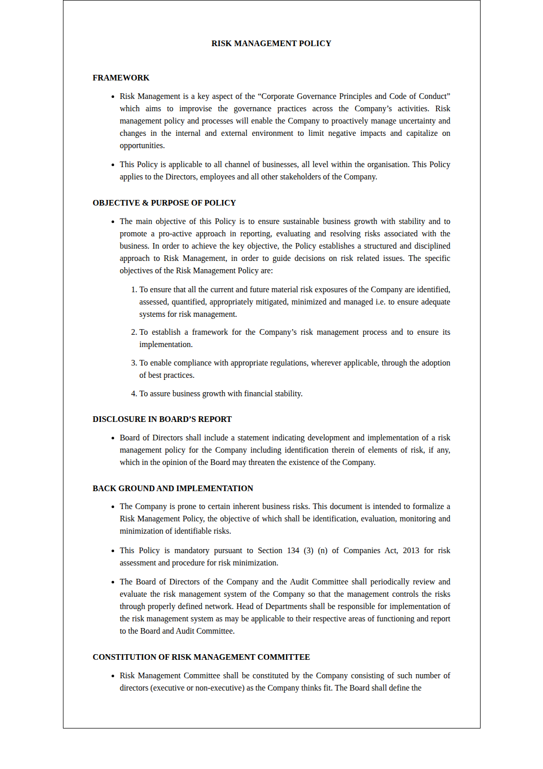RISK MANAGEMENT POLICY
Framework
Risk Management is a key aspect of the “Corporate Governance Principles and Code of Conduct” which aims to improvise the governance practices across the Company’s activities. Risk management policy and processes will enable the Company to proactively manage uncertainty and changes in the internal and external environment to limit negative impacts and capitalize on opportunities.
This Policy is applicable to all channel of businesses, all level within the organisation. This Policy applies to the Directors, employees and all other stakeholders of the Company.
Objective & Purpose of Policy
The main objective of this Policy is to ensure sustainable business growth with stability and to promote a pro-active approach in reporting, evaluating and resolving risks associated with the business. In order to achieve the key objective, the Policy establishes a structured and disciplined approach to Risk Management, in order to guide decisions on risk related issues. The specific objectives of the Risk Management Policy are:
To ensure that all the current and future material risk exposures of the Company are identified, assessed, quantified, appropriately mitigated, minimized and managed i.e. to ensure adequate systems for risk management.
To establish a framework for the Company’s risk management process and to ensure its implementation.
To enable compliance with appropriate regulations, wherever applicable, through the adoption of best practices.
To assure business growth with financial stability.
Disclosure in Board’s Report
Board of Directors shall include a statement indicating development and implementation of a risk management policy for the Company including identification therein of elements of risk, if any, which in the opinion of the Board may threaten the existence of the Company.
Back Ground and Implementation
The Company is prone to certain inherent business risks. This document is intended to formalize a Risk Management Policy, the objective of which shall be identification, evaluation, monitoring and minimization of identifiable risks.
This Policy is mandatory pursuant to Section 134 (3) (n) of Companies Act, 2013 for risk assessment and procedure for risk minimization.
The Board of Directors of the Company and the Audit Committee shall periodically review and evaluate the risk management system of the Company so that the management controls the risks through properly defined network. Head of Departments shall be responsible for implementation of the risk management system as may be applicable to their respective areas of functioning and report to the Board and Audit Committee.
Constitution of Risk Management Committee
Risk Management Committee shall be constituted by the Company consisting of such number of directors (executive or non-executive) as the Company thinks fit. The Board shall define the